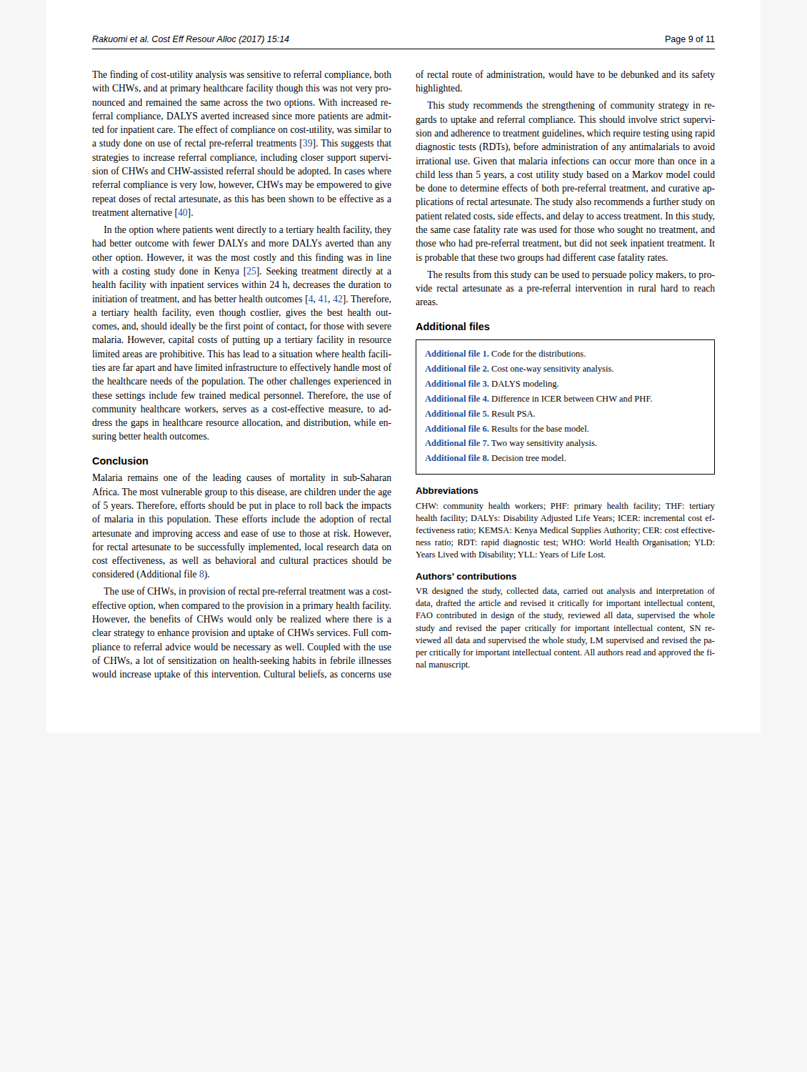Rakuomi et al. Cost Eff Resour Alloc (2017) 15:14
Page 9 of 11
The finding of cost-utility analysis was sensitive to referral compliance, both with CHWs, and at primary healthcare facility though this was not very pronounced and remained the same across the two options. With increased referral compliance, DALYS averted increased since more patients are admitted for inpatient care. The effect of compliance on cost-utility, was similar to a study done on use of rectal pre-referral treatments [39]. This suggests that strategies to increase referral compliance, including closer support supervision of CHWs and CHW-assisted referral should be adopted. In cases where referral compliance is very low, however, CHWs may be empowered to give repeat doses of rectal artesunate, as this has been shown to be effective as a treatment alternative [40].
In the option where patients went directly to a tertiary health facility, they had better outcome with fewer DALYs and more DALYs averted than any other option. However, it was the most costly and this finding was in line with a costing study done in Kenya [25]. Seeking treatment directly at a health facility with inpatient services within 24 h, decreases the duration to initiation of treatment, and has better health outcomes [4, 41, 42]. Therefore, a tertiary health facility, even though costlier, gives the best health outcomes, and, should ideally be the first point of contact, for those with severe malaria. However, capital costs of putting up a tertiary facility in resource limited areas are prohibitive. This has lead to a situation where health facilities are far apart and have limited infrastructure to effectively handle most of the healthcare needs of the population. The other challenges experienced in these settings include few trained medical personnel. Therefore, the use of community healthcare workers, serves as a cost-effective measure, to address the gaps in healthcare resource allocation, and distribution, while ensuring better health outcomes.
Conclusion
Malaria remains one of the leading causes of mortality in sub-Saharan Africa. The most vulnerable group to this disease, are children under the age of 5 years. Therefore, efforts should be put in place to roll back the impacts of malaria in this population. These efforts include the adoption of rectal artesunate and improving access and ease of use to those at risk. However, for rectal artesunate to be successfully implemented, local research data on cost effectiveness, as well as behavioral and cultural practices should be considered (Additional file 8).
The use of CHWs, in provision of rectal pre-referral treatment was a cost-effective option, when compared to the provision in a primary health facility. However, the benefits of CHWs would only be realized where there is a clear strategy to enhance provision and uptake of CHWs services. Full compliance to referral advice would be necessary as well. Coupled with the use of CHWs, a lot of sensitization on health-seeking habits in febrile illnesses would increase uptake of this intervention. Cultural beliefs, as concerns use of rectal route of administration, would have to be debunked and its safety highlighted.
This study recommends the strengthening of community strategy in regards to uptake and referral compliance. This should involve strict supervision and adherence to treatment guidelines, which require testing using rapid diagnostic tests (RDTs), before administration of any antimalarials to avoid irrational use. Given that malaria infections can occur more than once in a child less than 5 years, a cost utility study based on a Markov model could be done to determine effects of both pre-referral treatment, and curative applications of rectal artesunate. The study also recommends a further study on patient related costs, side effects, and delay to access treatment. In this study, the same case fatality rate was used for those who sought no treatment, and those who had pre-referral treatment, but did not seek inpatient treatment. It is probable that these two groups had different case fatality rates.
The results from this study can be used to persuade policy makers, to provide rectal artesunate as a pre-referral intervention in rural hard to reach areas.
Additional files
Additional file 1. Code for the distributions.
Additional file 2. Cost one-way sensitivity analysis.
Additional file 3. DALYS modeling.
Additional file 4. Difference in ICER between CHW and PHF.
Additional file 5. Result PSA.
Additional file 6. Results for the base model.
Additional file 7. Two way sensitivity analysis.
Additional file 8. Decision tree model.
Abbreviations
CHW: community health workers; PHF: primary health facility; THF: tertiary health facility; DALYs: Disability Adjusted Life Years; ICER: incremental cost effectiveness ratio; KEMSA: Kenya Medical Supplies Authority; CER: cost effectiveness ratio; RDT: rapid diagnostic test; WHO: World Health Organisation; YLD: Years Lived with Disability; YLL: Years of Life Lost.
Authors’ contributions
VR designed the study, collected data, carried out analysis and interpretation of data, drafted the article and revised it critically for important intellectual content, FAO contributed in design of the study, reviewed all data, supervised the whole study and revised the paper critically for important intellectual content, SN reviewed all data and supervised the whole study, LM supervised and revised the paper critically for important intellectual content. All authors read and approved the final manuscript.